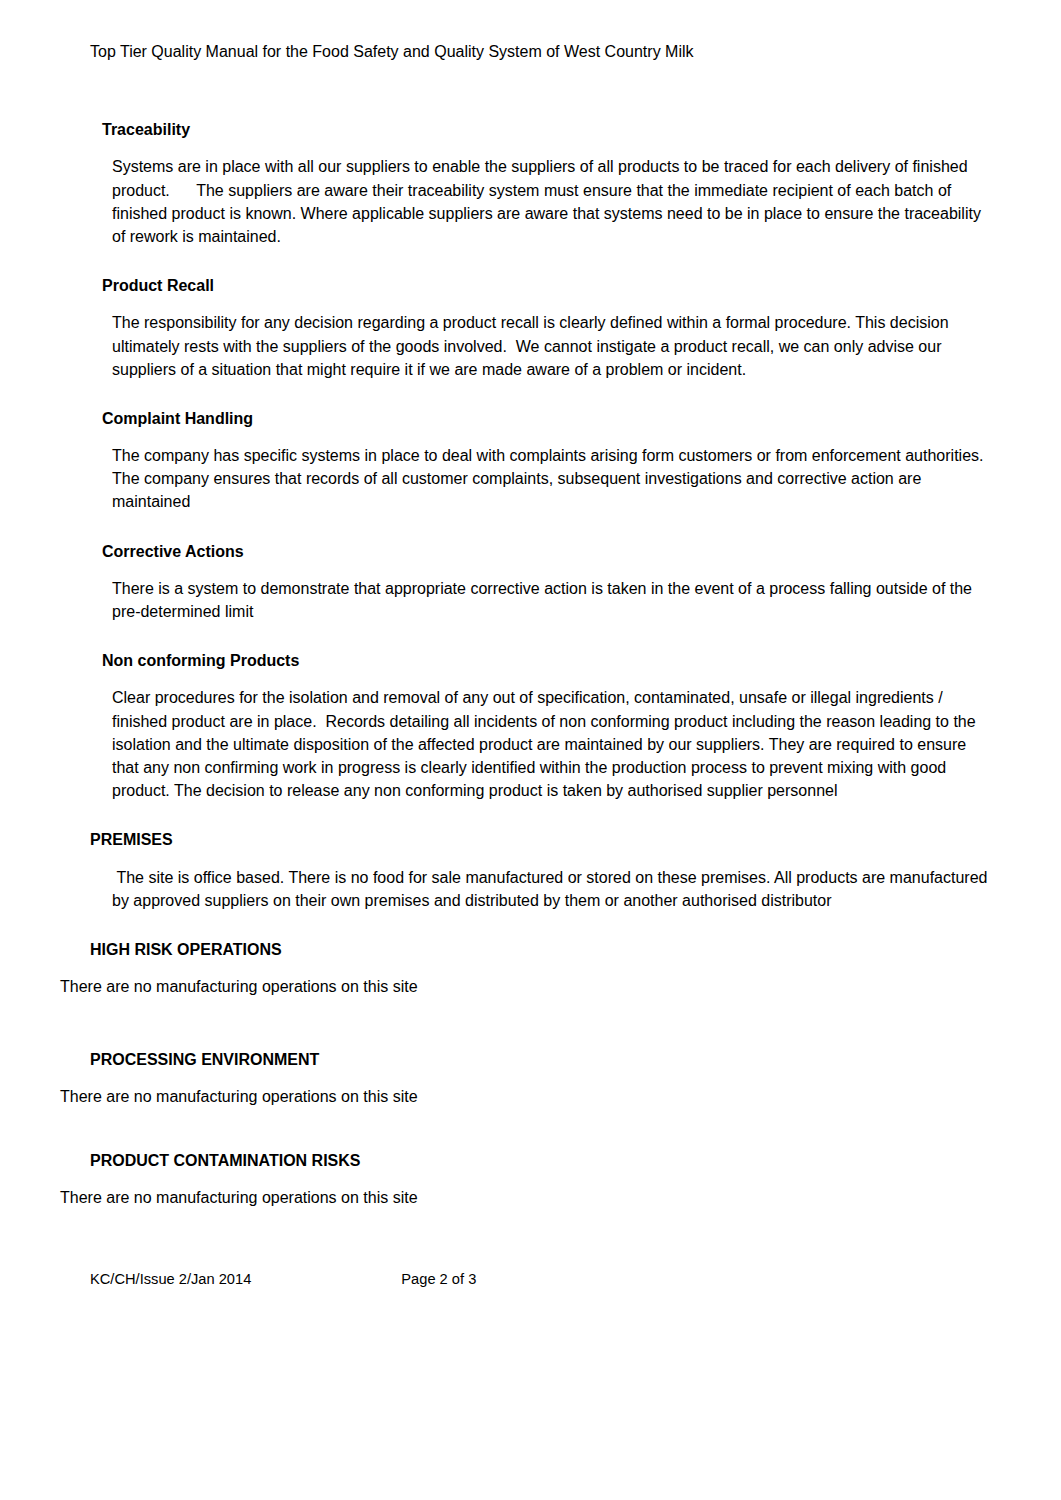Top Tier Quality Manual for the Food Safety and Quality System of West Country Milk
Traceability
Systems are in place with all our suppliers to enable the suppliers of all products to be traced for each delivery of finished product. The suppliers are aware their traceability system must ensure that the immediate recipient of each batch of finished product is known. Where applicable suppliers are aware that systems need to be in place to ensure the traceability of rework is maintained.
Product Recall
The responsibility for any decision regarding a product recall is clearly defined within a formal procedure. This decision ultimately rests with the suppliers of the goods involved. We cannot instigate a product recall, we can only advise our suppliers of a situation that might require it if we are made aware of a problem or incident.
Complaint Handling
The company has specific systems in place to deal with complaints arising form customers or from enforcement authorities. The company ensures that records of all customer complaints, subsequent investigations and corrective action are maintained
Corrective Actions
There is a system to demonstrate that appropriate corrective action is taken in the event of a process falling outside of the pre-determined limit
Non conforming Products
Clear procedures for the isolation and removal of any out of specification, contaminated, unsafe or illegal ingredients / finished product are in place. Records detailing all incidents of non conforming product including the reason leading to the isolation and the ultimate disposition of the affected product are maintained by our suppliers. They are required to ensure that any non confirming work in progress is clearly identified within the production process to prevent mixing with good product. The decision to release any non conforming product is taken by authorised supplier personnel
PREMISES
The site is office based. There is no food for sale manufactured or stored on these premises. All products are manufactured by approved suppliers on their own premises and distributed by them or another authorised distributor
HIGH RISK OPERATIONS
There are no manufacturing operations on this site
PROCESSING ENVIRONMENT
There are no manufacturing operations on this site
PRODUCT CONTAMINATION RISKS
There are no manufacturing operations on this site
KC/CH/Issue 2/Jan 2014Page 2 of 3